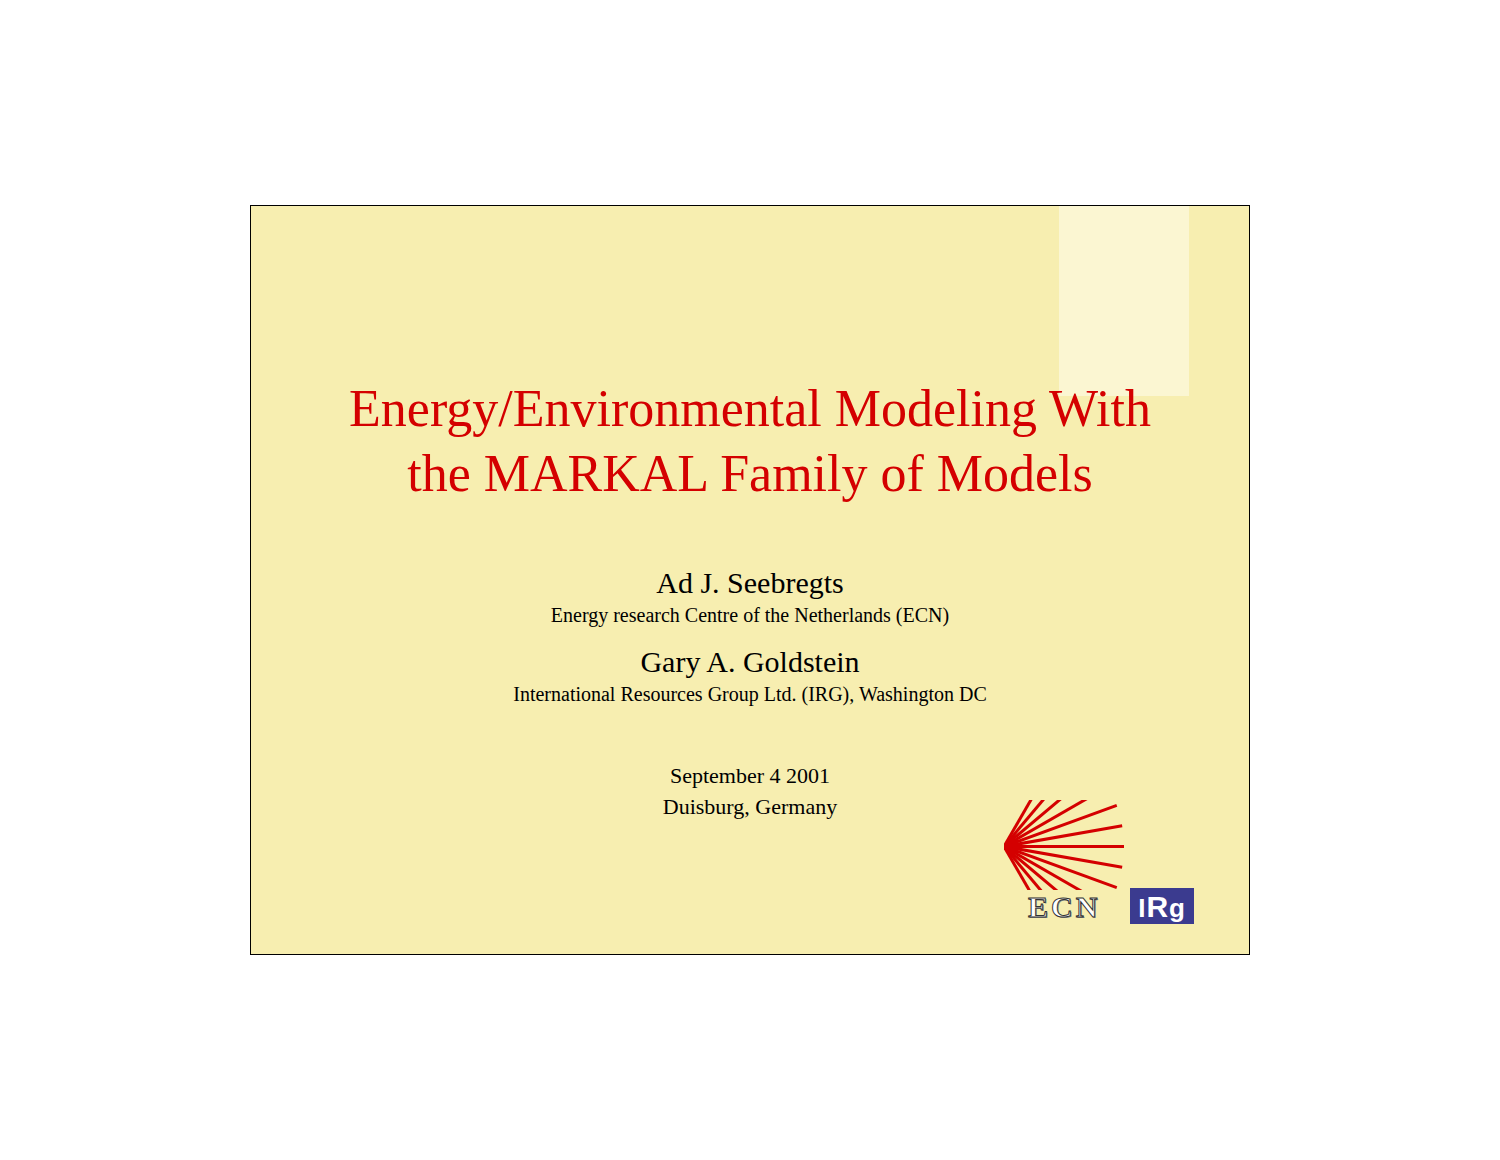Energy/Environmental Modeling With the MARKAL Family of Models
Ad J. Seebregts
Energy research Centre of the Netherlands (ECN)
Gary A. Goldstein
International Resources Group Ltd. (IRG), Washington DC
September 4 2001
Duisburg, Germany
ECN
IRg